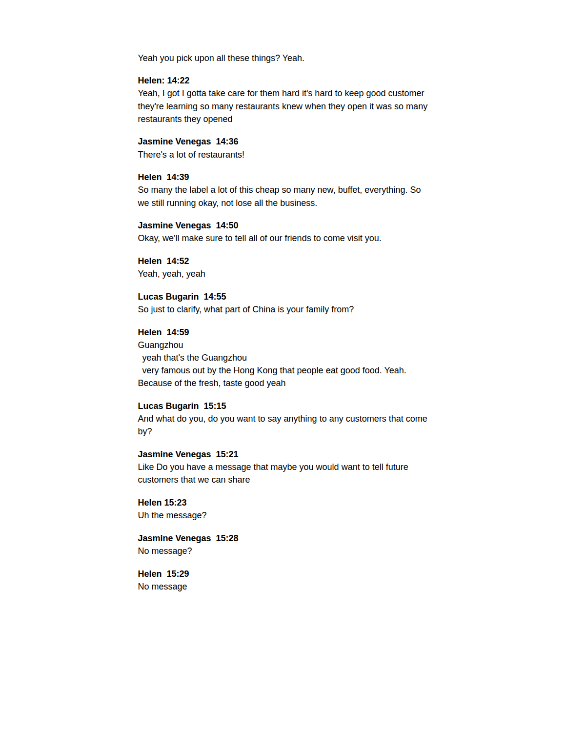Yeah you pick upon all these things? Yeah.
Helen: 14:22
Yeah, I got I gotta take care for them hard it's hard to keep good customer they're learning so many restaurants knew when they open it was so many restaurants they opened
Jasmine Venegas 14:36
There's a lot of restaurants!
Helen 14:39
So many the label a lot of this cheap so many new, buffet, everything. So we still running okay, not lose all the business.
Jasmine Venegas 14:50
Okay, we'll make sure to tell all of our friends to come visit you.
Helen 14:52
Yeah, yeah, yeah
Lucas Bugarin 14:55
So just to clarify, what part of China is your family from?
Helen 14:59
Guangzhou
yeah that's the Guangzhou
very famous out by the Hong Kong that people eat good food. Yeah. Because of the fresh, taste good yeah
Lucas Bugarin 15:15
And what do you, do you want to say anything to any customers that come by?
Jasmine Venegas 15:21
Like Do you have a message that maybe you would want to tell future customers that we can share
Helen 15:23
Uh the message?
Jasmine Venegas 15:28
No message?
Helen 15:29
No message